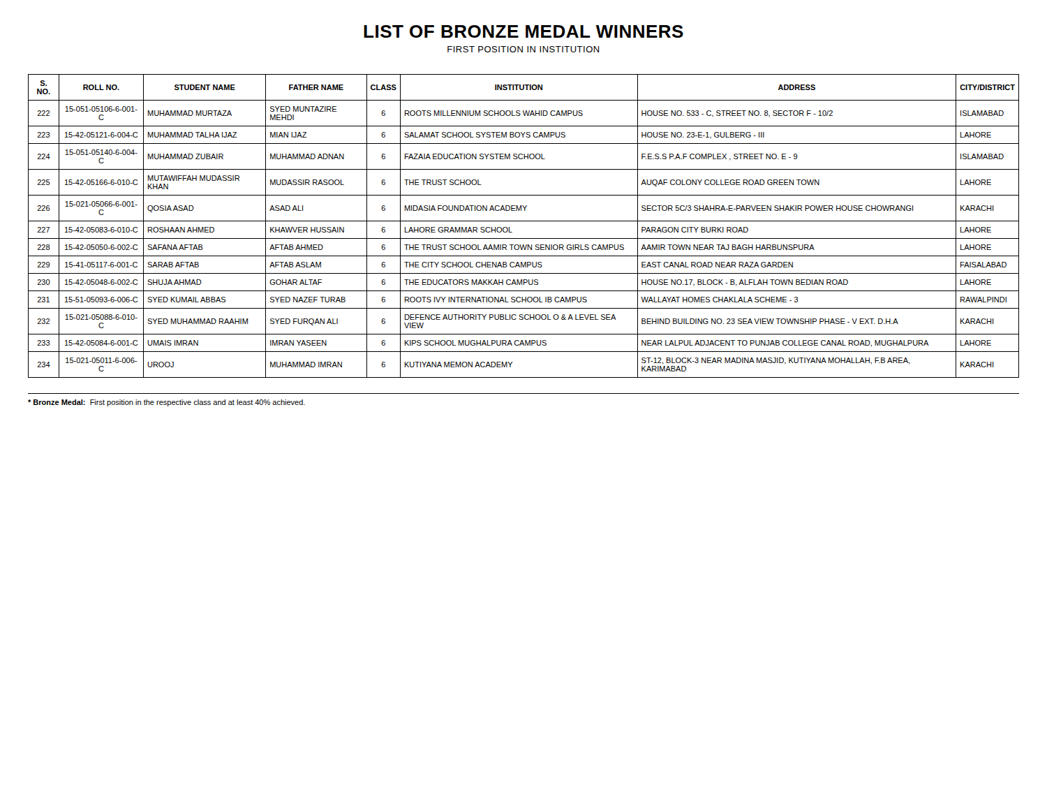LIST OF BRONZE MEDAL WINNERS
FIRST POSITION IN INSTITUTION
| S. NO. | ROLL NO. | STUDENT NAME | FATHER NAME | CLASS | INSTITUTION | ADDRESS | CITY/DISTRICT |
| --- | --- | --- | --- | --- | --- | --- | --- |
| 222 | 15-051-05106-6-001-C | MUHAMMAD MURTAZA | SYED MUNTAZIRE MEHDI | 6 | ROOTS MILLENNIUM SCHOOLS WAHID CAMPUS | HOUSE NO. 533 - C, STREET NO. 8, SECTOR F - 10/2 | ISLAMABAD |
| 223 | 15-42-05121-6-004-C | MUHAMMAD TALHA IJAZ | MIAN IJAZ | 6 | SALAMAT SCHOOL SYSTEM BOYS CAMPUS | HOUSE NO. 23-E-1, GULBERG - III | LAHORE |
| 224 | 15-051-05140-6-004-C | MUHAMMAD ZUBAIR | MUHAMMAD ADNAN | 6 | FAZAIA EDUCATION SYSTEM SCHOOL | F.E.S.S P.A.F COMPLEX , STREET NO. E - 9 | ISLAMABAD |
| 225 | 15-42-05166-6-010-C | MUTAWIFFAH MUDASSIR KHAN | MUDASSIR RASOOL | 6 | THE TRUST SCHOOL | AUQAF COLONY COLLEGE ROAD GREEN TOWN | LAHORE |
| 226 | 15-021-05066-6-001-C | QOSIA ASAD | ASAD ALI | 6 | MIDASIA FOUNDATION ACADEMY | SECTOR 5C/3 SHAHRA-E-PARVEEN SHAKIR POWER HOUSE CHOWRANGI | KARACHI |
| 227 | 15-42-05083-6-010-C | ROSHAAN AHMED | KHAWVER HUSSAIN | 6 | LAHORE GRAMMAR SCHOOL | PARAGON CITY BURKI ROAD | LAHORE |
| 228 | 15-42-05050-6-002-C | SAFANA AFTAB | AFTAB AHMED | 6 | THE TRUST SCHOOL AAMIR TOWN SENIOR GIRLS CAMPUS | AAMIR TOWN NEAR TAJ BAGH HARBUNSPURA | LAHORE |
| 229 | 15-41-05117-6-001-C | SARAB AFTAB | AFTAB ASLAM | 6 | THE CITY SCHOOL CHENAB CAMPUS | EAST CANAL ROAD NEAR RAZA GARDEN | FAISALABAD |
| 230 | 15-42-05048-6-002-C | SHUJA AHMAD | GOHAR ALTAF | 6 | THE EDUCATORS MAKKAH CAMPUS | HOUSE NO.17, BLOCK - B, ALFLAH TOWN BEDIAN ROAD | LAHORE |
| 231 | 15-51-05093-6-006-C | SYED KUMAIL ABBAS | SYED NAZEF TURAB | 6 | ROOTS IVY INTERNATIONAL SCHOOL IB CAMPUS | WALLAYAT HOMES CHAKLALA SCHEME - 3 | RAWALPINDI |
| 232 | 15-021-05088-6-010-C | SYED MUHAMMAD RAAHIM | SYED FURQAN ALI | 6 | DEFENCE AUTHORITY PUBLIC SCHOOL O & A LEVEL SEA VIEW | BEHIND BUILDING NO. 23 SEA VIEW TOWNSHIP PHASE - V EXT. D.H.A | KARACHI |
| 233 | 15-42-05084-6-001-C | UMAIS IMRAN | IMRAN YASEEN | 6 | KIPS SCHOOL MUGHALPURA CAMPUS | NEAR LALPUL ADJACENT TO PUNJAB COLLEGE CANAL ROAD, MUGHALPURA | LAHORE |
| 234 | 15-021-05011-6-006-C | UROOJ | MUHAMMAD IMRAN | 6 | KUTIYANA MEMON ACADEMY | ST-12, BLOCK-3 NEAR MADINA MASJID, KUTIYANA MOHALLAH, F.B AREA, KARIMABAD | KARACHI |
* Bronze Medal: First position in the respective class and at least 40% achieved.